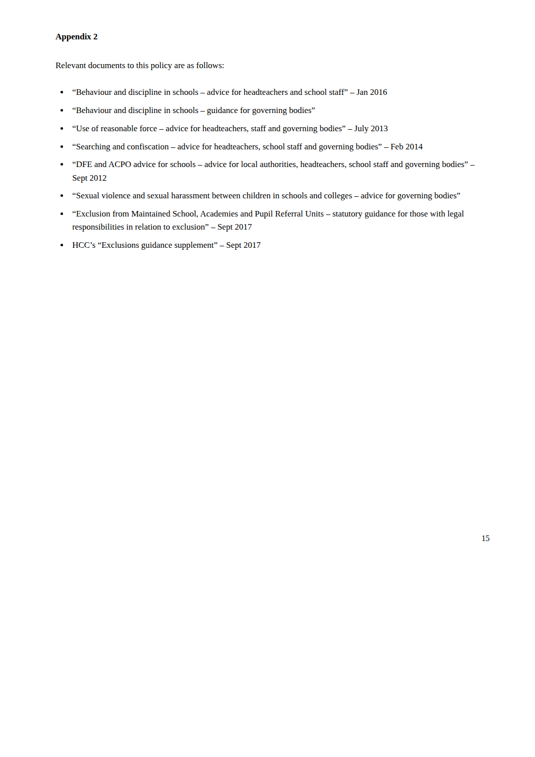Appendix 2
Relevant documents to this policy are as follows:
“Behaviour and discipline in schools – advice for headteachers and school staff” – Jan 2016
“Behaviour and discipline in schools – guidance for governing bodies”
“Use of reasonable force – advice for headteachers, staff and governing bodies” – July 2013
“Searching and confiscation – advice for headteachers, school staff and governing bodies” – Feb 2014
“DFE and ACPO advice for schools – advice for local authorities, headteachers, school staff and governing bodies” – Sept 2012
“Sexual violence and sexual harassment between children in schools and colleges – advice for governing bodies”
“Exclusion from Maintained School, Academies and Pupil Referral Units – statutory guidance for those with legal responsibilities in relation to exclusion” – Sept 2017
HCC’s “Exclusions guidance supplement” – Sept 2017
15